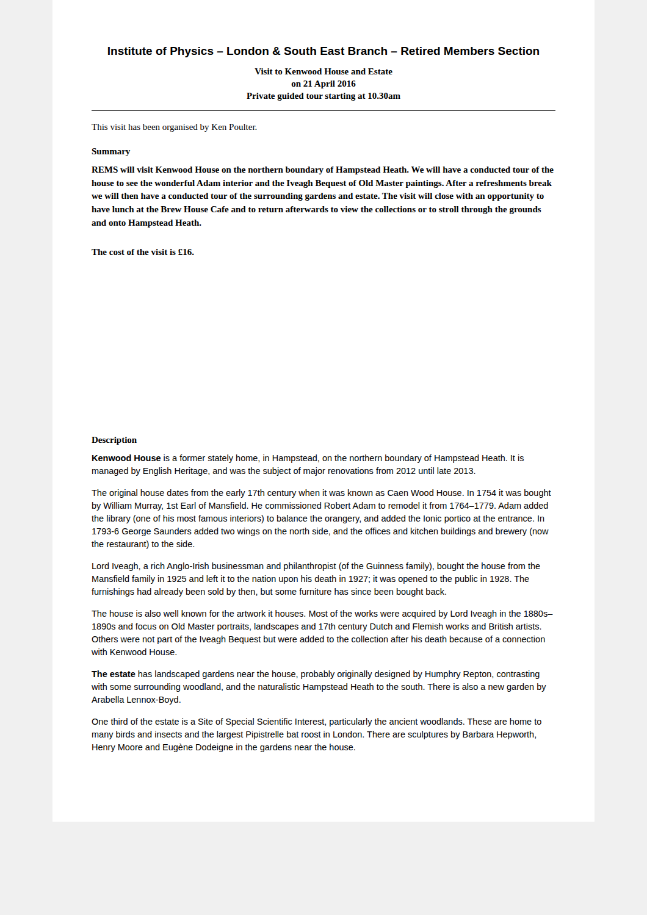Institute of Physics – London & South East Branch – Retired Members Section
Visit to Kenwood House and Estate
on 21 April 2016
Private guided tour starting at 10.30am
This visit has been organised by Ken Poulter.
Summary
REMS will visit Kenwood House on the northern boundary of Hampstead Heath. We will have a conducted tour of the house to see the wonderful Adam interior and the Iveagh Bequest of Old Master paintings. After a refreshments break we will then have a conducted tour of the surrounding gardens and estate. The visit will close with an opportunity to have lunch at the Brew House Cafe and to return afterwards to view the collections or to stroll through the grounds and onto Hampstead Heath.
The cost of the visit is £16.
Description
Kenwood House is a former stately home, in Hampstead, on the northern boundary of Hampstead Heath. It is managed by English Heritage, and was the subject of major renovations from 2012 until late 2013.
The original house dates from the early 17th century when it was known as Caen Wood House. In 1754 it was bought by William Murray, 1st Earl of Mansfield. He commissioned Robert Adam to remodel it from 1764–1779. Adam added the library (one of his most famous interiors) to balance the orangery, and added the Ionic portico at the entrance. In 1793-6 George Saunders added two wings on the north side, and the offices and kitchen buildings and brewery (now the restaurant) to the side.
Lord Iveagh, a rich Anglo-Irish businessman and philanthropist (of the Guinness family), bought the house from the Mansfield family in 1925 and left it to the nation upon his death in 1927; it was opened to the public in 1928. The furnishings had already been sold by then, but some furniture has since been bought back.
The house is also well known for the artwork it houses. Most of the works were acquired by Lord Iveagh in the 1880s–1890s and focus on Old Master portraits, landscapes and 17th century Dutch and Flemish works and British artists. Others were not part of the Iveagh Bequest but were added to the collection after his death because of a connection with Kenwood House.
The estate has landscaped gardens near the house, probably originally designed by Humphry Repton, contrasting with some surrounding woodland, and the naturalistic Hampstead Heath to the south. There is also a new garden by Arabella Lennox-Boyd.
One third of the estate is a Site of Special Scientific Interest, particularly the ancient woodlands. These are home to many birds and insects and the largest Pipistrelle bat roost in London. There are sculptures by Barbara Hepworth, Henry Moore and Eugène Dodeigne in the gardens near the house.